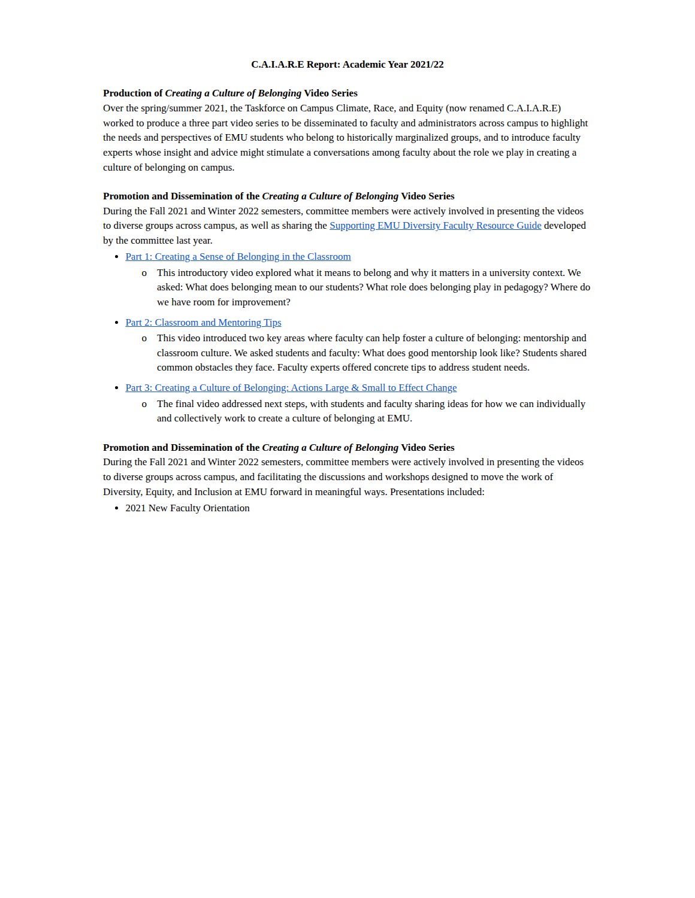C.A.I.A.R.E Report: Academic Year 2021/22
Production of Creating a Culture of Belonging Video Series
Over the spring/summer 2021, the Taskforce on Campus Climate, Race, and Equity (now renamed C.A.I.A.R.E) worked to produce a three part video series to be disseminated to faculty and administrators across campus to highlight the needs and perspectives of EMU students who belong to historically marginalized groups, and to introduce faculty experts whose insight and advice might stimulate a conversations among faculty about the role we play in creating a culture of belonging on campus.
Promotion and Dissemination of the Creating a Culture of Belonging Video Series
During the Fall 2021 and Winter 2022 semesters, committee members were actively involved in presenting the videos to diverse groups across campus, as well as sharing the Supporting EMU Diversity Faculty Resource Guide developed by the committee last year.
Part 1: Creating a Sense of Belonging in the Classroom
This introductory video explored what it means to belong and why it matters in a university context. We asked: What does belonging mean to our students? What role does belonging play in pedagogy? Where do we have room for improvement?
Part 2: Classroom and Mentoring Tips
This video introduced two key areas where faculty can help foster a culture of belonging: mentorship and classroom culture. We asked students and faculty: What does good mentorship look like? Students shared common obstacles they face. Faculty experts offered concrete tips to address student needs.
Part 3: Creating a Culture of Belonging: Actions Large & Small to Effect Change
The final video addressed next steps, with students and faculty sharing ideas for how we can individually and collectively work to create a culture of belonging at EMU.
Promotion and Dissemination of the Creating a Culture of Belonging Video Series
During the Fall 2021 and Winter 2022 semesters, committee members were actively involved in presenting the videos to diverse groups across campus, and facilitating the discussions and workshops designed to move the work of Diversity, Equity, and Inclusion at EMU forward in meaningful ways. Presentations included:
2021 New Faculty Orientation